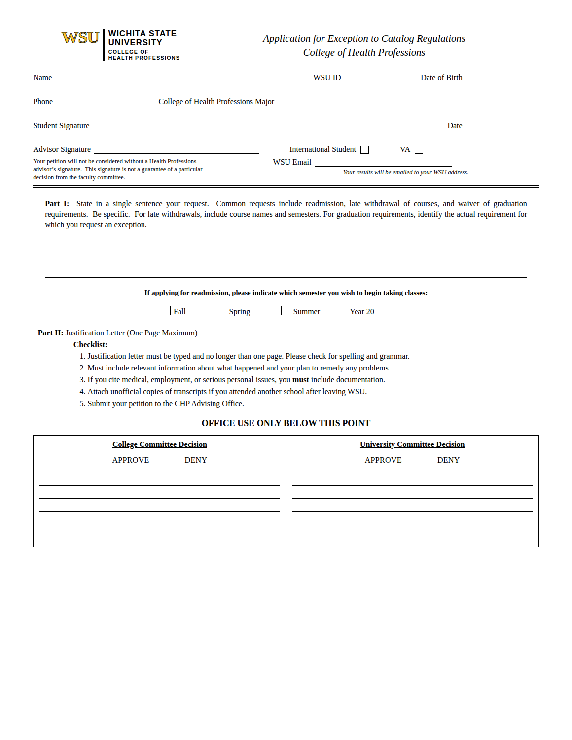WSU
WICHITA STATE
UNIVERSITY
COLLEGE OF
HEALTH PROFESSIONS
Application for Exception to Catalog Regulations
College of Health Professions
Name WSU ID Date of Birth
Phone College of Health Professions Major
Student Signature Date
Advisor Signature International Student VA
Your petition will not be considered without a Health Professions advisor’s signature. This signature is not a guarantee of a particular decision from the faculty committee.
WSU Email
Your results will be emailed to your WSU address.
Part I: State in a single sentence your request. Common requests include readmission, late withdrawal of courses, and waiver of graduation requirements. Be specific. For late withdrawals, include course names and semesters. For graduation requirements, identify the actual requirement for which you request an exception.
If applying for readmission, please indicate which semester you wish to begin taking classes:
Fall Spring Summer Year 20
Part II: Justification Letter (One Page Maximum)
Checklist:
Justification letter must be typed and no longer than one page. Please check for spelling and grammar.
Must include relevant information about what happened and your plan to remedy any problems.
If you cite medical, employment, or serious personal issues, you must include documentation.
Attach unofficial copies of transcripts if you attended another school after leaving WSU.
Submit your petition to the CHP Advising Office.
OFFICE USE ONLY BELOW THIS POINT
| College Committee Decision APPROVE DENY | University Committee Decision APPROVE DENY |